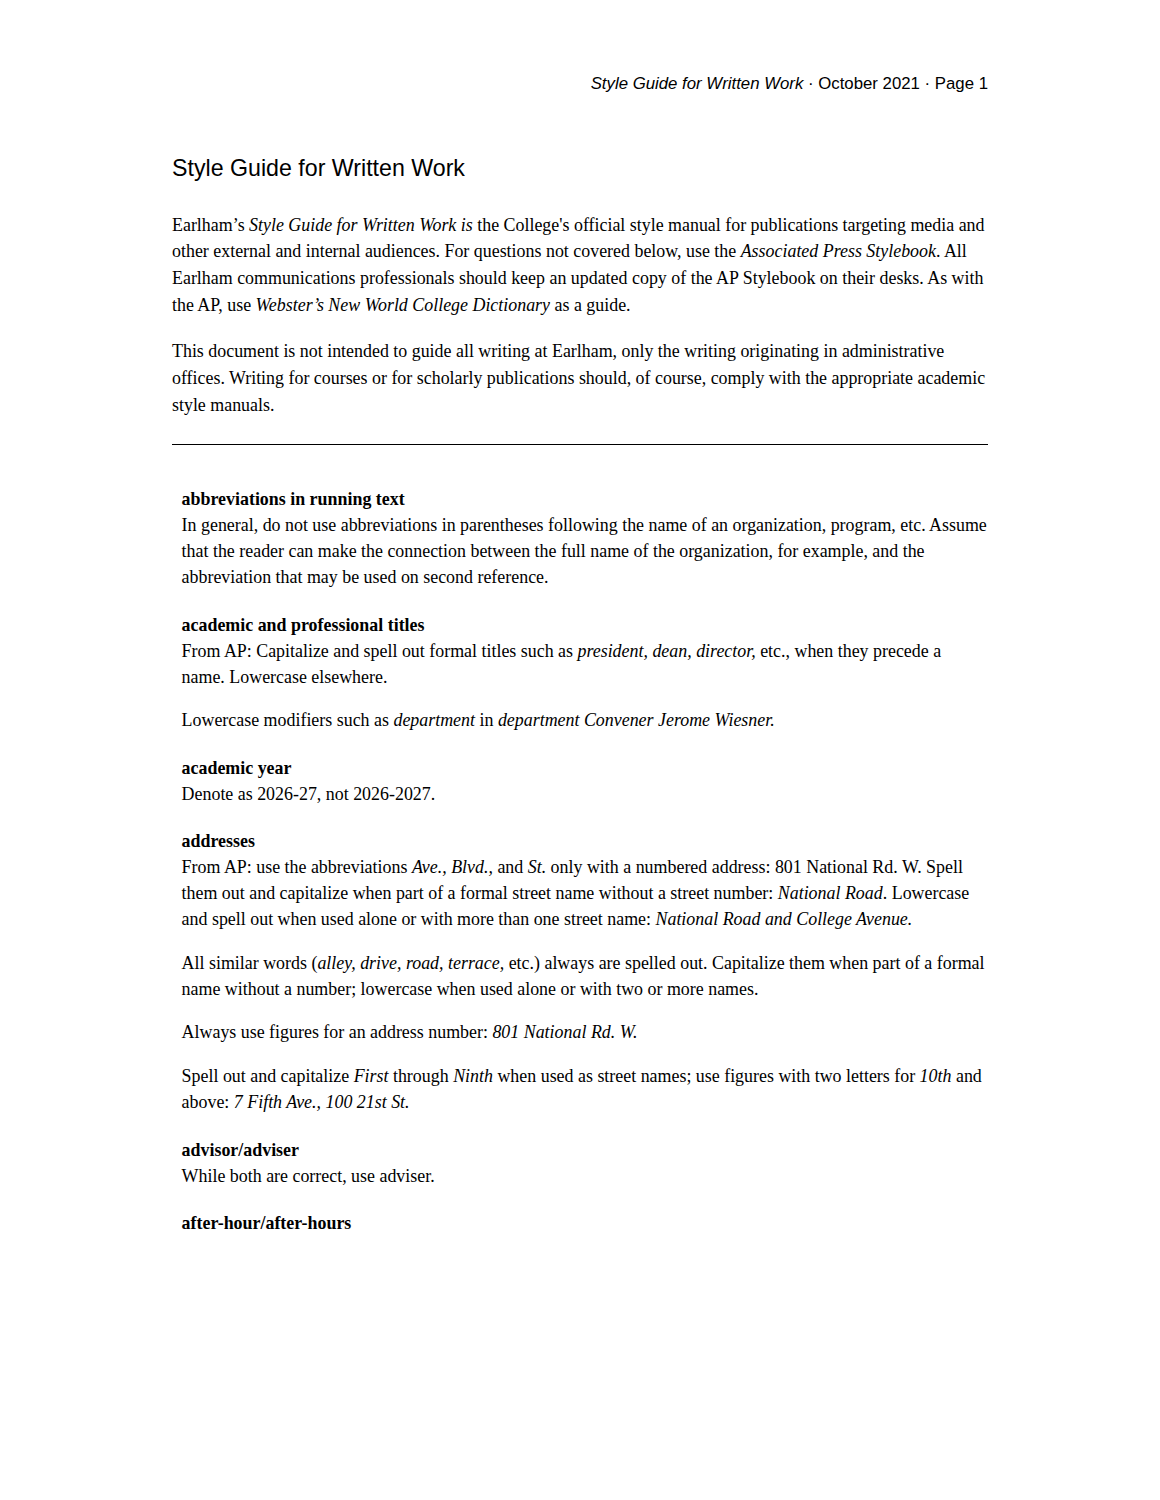Style Guide for Written Work · October 2021 · Page 1
Style Guide for Written Work
Earlham’s Style Guide for Written Work is the College's official style manual for publications targeting media and other external and internal audiences. For questions not covered below, use the Associated Press Stylebook. All Earlham communications professionals should keep an updated copy of the AP Stylebook on their desks. As with the AP, use Webster’s New World College Dictionary as a guide.
This document is not intended to guide all writing at Earlham, only the writing originating in administrative offices. Writing for courses or for scholarly publications should, of course, comply with the appropriate academic style manuals.
abbreviations in running text
In general, do not use abbreviations in parentheses following the name of an organization, program, etc. Assume that the reader can make the connection between the full name of the organization, for example, and the abbreviation that may be used on second reference.
academic and professional titles
From AP: Capitalize and spell out formal titles such as president, dean, director, etc., when they precede a name. Lowercase elsewhere.
Lowercase modifiers such as department in department Convener Jerome Wiesner.
academic year
Denote as 2026-27, not 2026-2027.
addresses
From AP: use the abbreviations Ave., Blvd., and St. only with a numbered address: 801 National Rd. W. Spell them out and capitalize when part of a formal street name without a street number: National Road. Lowercase and spell out when used alone or with more than one street name: National Road and College Avenue.
All similar words (alley, drive, road, terrace, etc.) always are spelled out. Capitalize them when part of a formal name without a number; lowercase when used alone or with two or more names.
Always use figures for an address number: 801 National Rd. W.
Spell out and capitalize First through Ninth when used as street names; use figures with two letters for 10th and above: 7 Fifth Ave., 100 21st St.
advisor/adviser
While both are correct, use adviser.
after-hour/after-hours